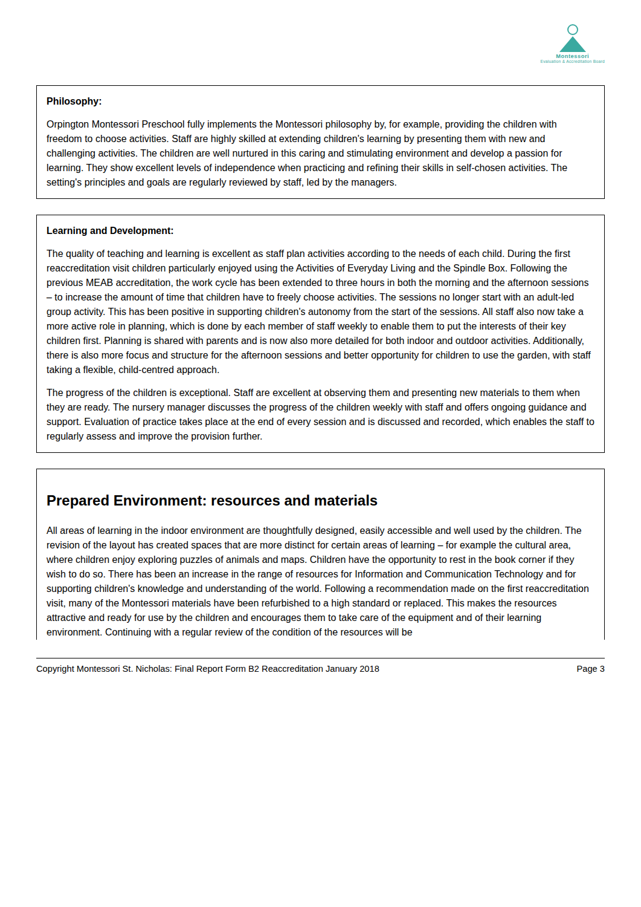MontessoriEvaluation & Accreditation Board
Philosophy:
Orpington Montessori Preschool fully implements the Montessori philosophy by, for example, providing the children with freedom to choose activities. Staff are highly skilled at extending children's learning by presenting them with new and challenging activities. The children are well nurtured in this caring and stimulating environment and develop a passion for learning. They show excellent levels of independence when practicing and refining their skills in self-chosen activities. The setting's principles and goals are regularly reviewed by staff, led by the managers.
Learning and Development:
The quality of teaching and learning is excellent as staff plan activities according to the needs of each child. During the first reaccreditation visit children particularly enjoyed using the Activities of Everyday Living and the Spindle Box. Following the previous MEAB accreditation, the work cycle has been extended to three hours in both the morning and the afternoon sessions – to increase the amount of time that children have to freely choose activities. The sessions no longer start with an adult-led group activity. This has been positive in supporting children's autonomy from the start of the sessions. All staff also now take a more active role in planning, which is done by each member of staff weekly to enable them to put the interests of their key children first. Planning is shared with parents and is now also more detailed for both indoor and outdoor activities. Additionally, there is also more focus and structure for the afternoon sessions and better opportunity for children to use the garden, with staff taking a flexible, child-centred approach.
The progress of the children is exceptional. Staff are excellent at observing them and presenting new materials to them when they are ready. The nursery manager discusses the progress of the children weekly with staff and offers ongoing guidance and support. Evaluation of practice takes place at the end of every session and is discussed and recorded, which enables the staff to regularly assess and improve the provision further.
Prepared Environment: resources and materials
All areas of learning in the indoor environment are thoughtfully designed, easily accessible and well used by the children. The revision of the layout has created spaces that are more distinct for certain areas of learning – for example the cultural area, where children enjoy exploring puzzles of animals and maps. Children have the opportunity to rest in the book corner if they wish to do so. There has been an increase in the range of resources for Information and Communication Technology and for supporting children's knowledge and understanding of the world. Following a recommendation made on the first reaccreditation visit, many of the Montessori materials have been refurbished to a high standard or replaced. This makes the resources attractive and ready for use by the children and encourages them to take care of the equipment and of their learning environment. Continuing with a regular review of the condition of the resources will be
Page 3 Copyright Montessori St. Nicholas: Final Report Form B2 Reaccreditation January 2018